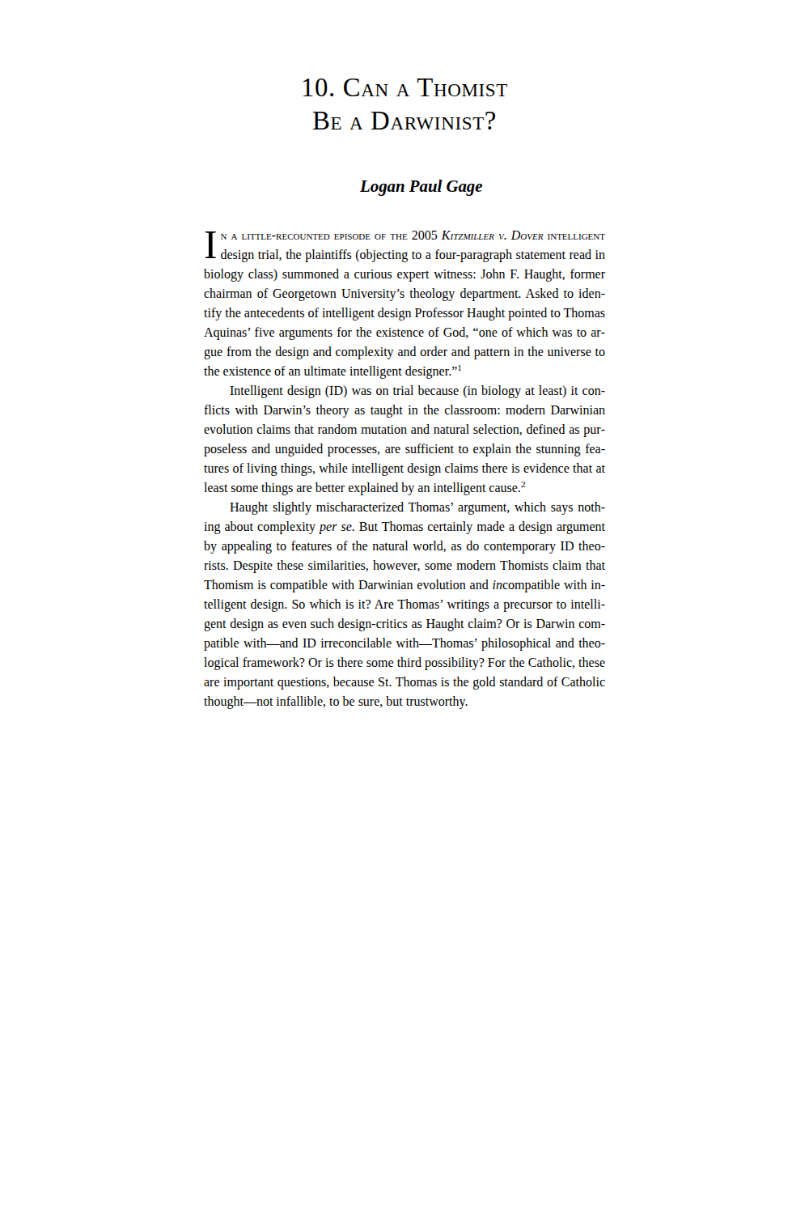10. Can a Thomist
Be a Darwinist?
Logan Paul Gage
In a little-recounted episode of the 2005 Kitzmiller v. Dover intelligent design trial, the plaintiffs (objecting to a four-paragraph statement read in biology class) summoned a curious expert witness: John F. Haught, former chairman of Georgetown University’s theology department. Asked to identify the antecedents of intelligent design Professor Haught pointed to Thomas Aquinas’ five arguments for the existence of God, “one of which was to argue from the design and complexity and order and pattern in the universe to the existence of an ultimate intelligent designer.”1
Intelligent design (ID) was on trial because (in biology at least) it conflicts with Darwin’s theory as taught in the classroom: modern Darwinian evolution claims that random mutation and natural selection, defined as purposeless and unguided processes, are sufficient to explain the stunning features of living things, while intelligent design claims there is evidence that at least some things are better explained by an intelligent cause.2
Haught slightly mischaracterized Thomas’ argument, which says nothing about complexity per se. But Thomas certainly made a design argument by appealing to features of the natural world, as do contemporary ID theorists. Despite these similarities, however, some modern Thomists claim that Thomism is compatible with Darwinian evolution and incompatible with intelligent design. So which is it? Are Thomas’ writings a precursor to intelligent design as even such design-critics as Haught claim? Or is Darwin compatible with—and ID irreconcilable with—Thomas’ philosophical and theological framework? Or is there some third possibility? For the Catholic, these are important questions, because St. Thomas is the gold standard of Catholic thought—not infallible, to be sure, but trustworthy.